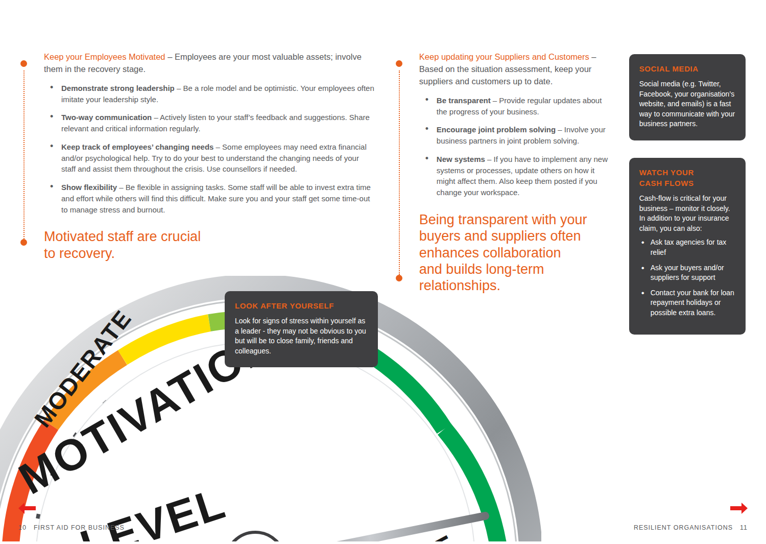MODERATE MOTIVATION LEVEL HIGH
Keep your Employees Motivated – Employees are your most valuable assets; involve them in the recovery stage.
Demonstrate strong leadership – Be a role model and be optimistic. Your employees often imitate your leadership style.
Two-way communication – Actively listen to your staff’s feedback and suggestions. Share relevant and critical information regularly.
Keep track of employees’ changing needs – Some employees may need extra financial and/or psychological help. Try to do your best to understand the changing needs of your staff and assist them throughout the crisis. Use counsellors if needed.
Show flexibility – Be flexible in assigning tasks. Some staff will be able to invest extra time and effort while others will find this difficult. Make sure you and your staff get some time-out to manage stress and burnout.
Motivated staff are crucial to recovery.
Look after yourself
Look for signs of stress within yourself as a leader - they may not be obvious to you but will be to close family, friends and colleagues.
Keep updating your Suppliers and Customers – Based on the situation assessment, keep your suppliers and customers up to date.
Be transparent – Provide regular updates about the progress of your business.
Encourage joint problem solving – Involve your business partners in joint problem solving.
New systems – If you have to implement any new systems or processes, update others on how it might affect them. Also keep them posted if you change your workspace.
Being transparent with your buyers and suppliers often enhances collaboration and builds long-term relationships.
Social media
Social media (e.g. Twitter, Facebook, your organisation’s website, and emails) is a fast way to communicate with your business partners.
Watch your
cash flows
Cash-flow is critical for your business – monitor it closely. In addition to your insurance claim, you can also:
Ask tax agencies for tax relief
Ask your buyers and/or suppliers for support
Contact your bank for loan repayment holidays or possible extra loans.
10 First Aid for Business
Resilient Organisations 11